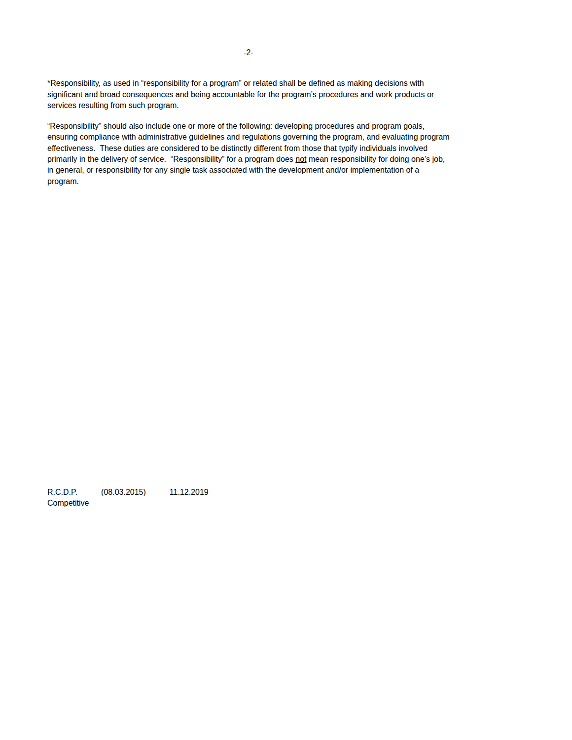-2-
*Responsibility, as used in “responsibility for a program” or related shall be defined as making decisions with significant and broad consequences and being accountable for the program’s procedures and work products or services resulting from such program.
“Responsibility” should also include one or more of the following: developing procedures and program goals, ensuring compliance with administrative guidelines and regulations governing the program, and evaluating program effectiveness. These duties are considered to be distinctly different from those that typify individuals involved primarily in the delivery of service. “Responsibility” for a program does not mean responsibility for doing one’s job, in general, or responsibility for any single task associated with the development and/or implementation of a program.
R.C.D.P. (08.03.2015) 11.12.2019
Competitive